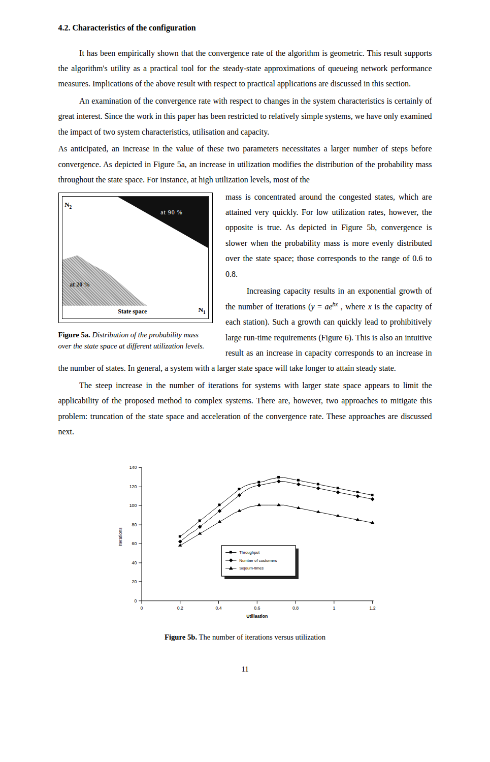4.2. Characteristics of the configuration
It has been empirically shown that the convergence rate of the algorithm is geometric. This result supports the algorithm's utility as a practical tool for the steady-state approximations of queueing network performance measures. Implications of the above result with respect to practical applications are discussed in this section.
An examination of the convergence rate with respect to changes in the system characteristics is certainly of great interest. Since the work in this paper has been restricted to relatively simple systems, we have only examined the impact of two system characteristics, utilisation and capacity.
As anticipated, an increase in the value of these two parameters necessitates a larger number of steps before convergence. As depicted in Figure 5a, an increase in utilization modifies the distribution of the probability mass throughout the state space. For instance, at high utilization levels, most of the
N2
at 90 %
at 20 % State space N1
Figure 5a. Distribution of the probability mass over the state space at different utilization levels.
mass is concentrated around the congested states, which are attained very quickly. For low utilization rates, however, the opposite is true. As depicted in Figure 5b, convergence is slower when the probability mass is more evenly distributed over the state space; those corresponds to the range of 0.6 to 0.8.
Increasing capacity results in an exponential growth of the number of iterations (y = aebx , where x is the capacity of each station). Such a growth can quickly lead to prohibitively large run-time requirements (Figure 6). This is also an intuitive result as an increase in capacity corresponds to an increase in the number of states. In general, a system with a larger state space will take longer to attain steady state.
The steep increase in the number of iterations for systems with larger state space appears to limit the applicability of the proposed method to complex systems. There are, however, two approaches to mitigate this problem: truncation of the state space and acceleration of the convergence rate. These approaches are discussed next.
0 20 40 60 80 100 120 140 0 0.2 0.4 0.6 0.8 1 1.2 Utilisation Iterations Throughput Number of customers Sojourn-times
Figure 5b. The number of iterations versus utilization
11